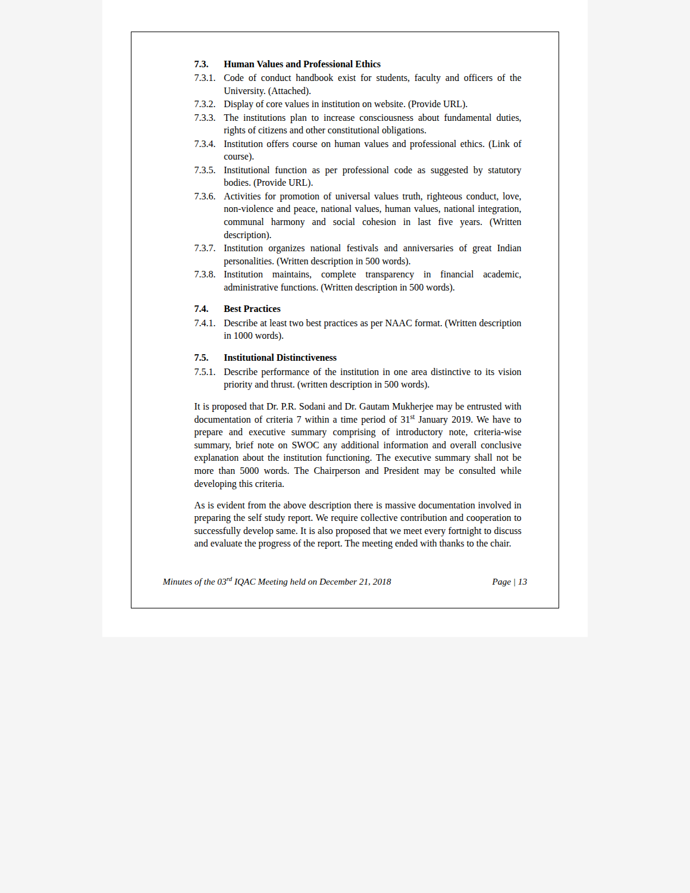7.3. Human Values and Professional Ethics
7.3.1. Code of conduct handbook exist for students, faculty and officers of the University. (Attached).
7.3.2. Display of core values in institution on website. (Provide URL).
7.3.3. The institutions plan to increase consciousness about fundamental duties, rights of citizens and other constitutional obligations.
7.3.4. Institution offers course on human values and professional ethics. (Link of course).
7.3.5. Institutional function as per professional code as suggested by statutory bodies. (Provide URL).
7.3.6. Activities for promotion of universal values truth, righteous conduct, love, non-violence and peace, national values, human values, national integration, communal harmony and social cohesion in last five years. (Written description).
7.3.7. Institution organizes national festivals and anniversaries of great Indian personalities. (Written description in 500 words).
7.3.8. Institution maintains, complete transparency in financial academic, administrative functions. (Written description in 500 words).
7.4. Best Practices
7.4.1. Describe at least two best practices as per NAAC format. (Written description in 1000 words).
7.5. Institutional Distinctiveness
7.5.1. Describe performance of the institution in one area distinctive to its vision priority and thrust. (written description in 500 words).
It is proposed that Dr. P.R. Sodani and Dr. Gautam Mukherjee may be entrusted with documentation of criteria 7 within a time period of 31st January 2019. We have to prepare and executive summary comprising of introductory note, criteria-wise summary, brief note on SWOC any additional information and overall conclusive explanation about the institution functioning. The executive summary shall not be more than 5000 words. The Chairperson and President may be consulted while developing this criteria.
As is evident from the above description there is massive documentation involved in preparing the self study report. We require collective contribution and cooperation to successfully develop same. It is also proposed that we meet every fortnight to discuss and evaluate the progress of the report. The meeting ended with thanks to the chair.
Minutes of the 03rd IQAC Meeting held on December 21, 2018
Page | 13